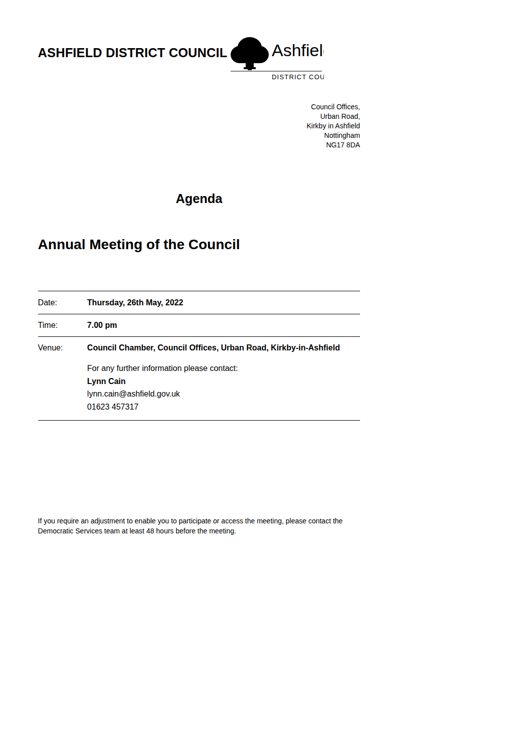Ashfield DISTRICT COUNCIL
ASHFIELD DISTRICT COUNCIL
Council Offices,
Urban Road,
Kirkby in Ashfield
Nottingham
NG17 8DA
Agenda
Annual Meeting of the Council
| Date: | Thursday, 26th May, 2022 |
| Time: | 7.00 pm |
| Venue: | Council Chamber, Council Offices, Urban Road, Kirkby-in-Ashfield For any further information please contact: Lynn Cain lynn.cain@ashfield.gov.uk 01623 457317 |
If you require an adjustment to enable you to participate or access the meeting, please contact the Democratic Services team at least 48 hours before the meeting.